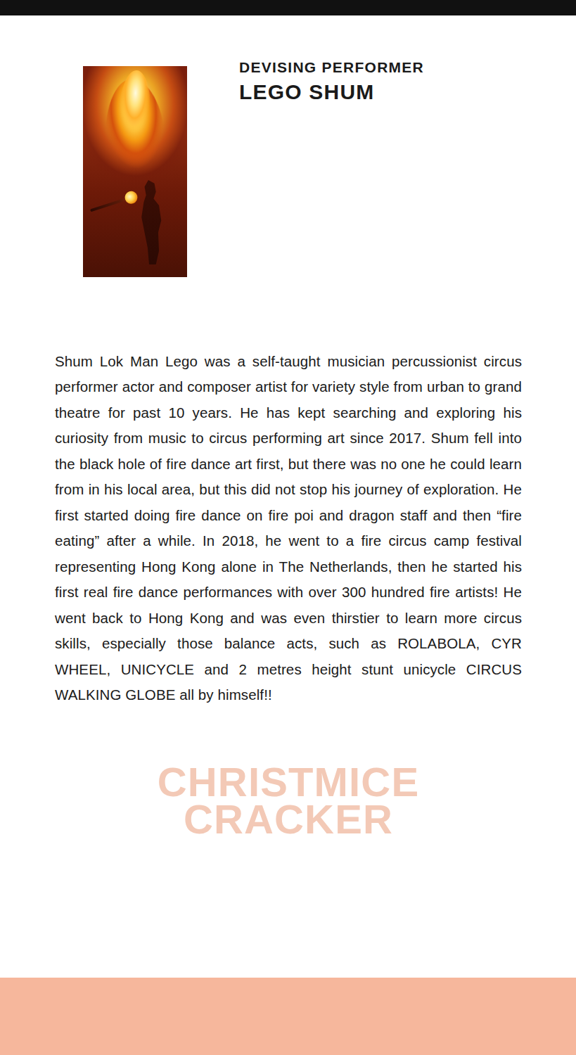Devising Performer
Lego Shum
CHRISTMICE CRACKER
Shum Lok Man Lego was a self-taught musician percussionist circus performer actor and composer artist for variety style from urban to grand theatre for past 10 years. He has kept searching and exploring his curiosity from music to circus performing art since 2017. Shum fell into the black hole of fire dance art first, but there was no one he could learn from in his local area, but this did not stop his journey of exploration. He first started doing fire dance on fire poi and dragon staff and then “fire eating” after a while. In 2018, he went to a fire circus camp festival representing Hong Kong alone in The Netherlands, then he started his first real fire dance performances with over 300 hundred fire artists! He went back to Hong Kong and was even thirstier to learn more circus skills, especially those balance acts, such as ROLABOLA, CYR WHEEL, UNICYCLE and 2 metres height stunt unicycle CIRCUS WALKING GLOBE all by himself!!